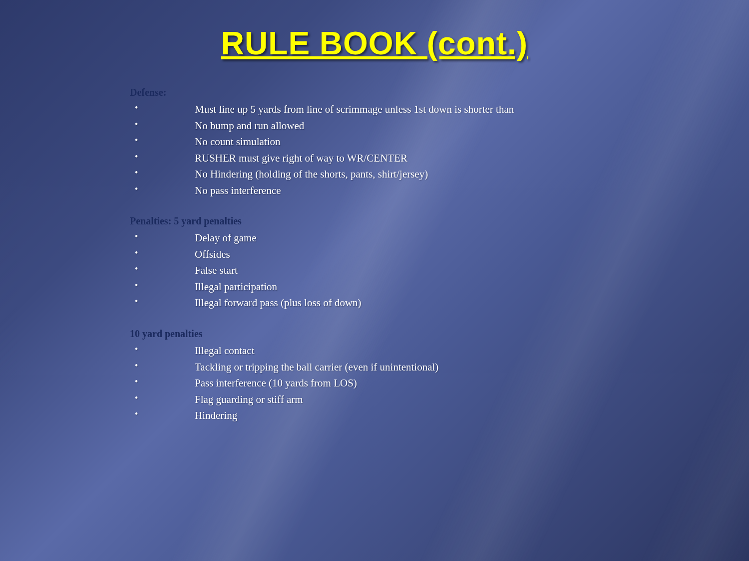RULE BOOK (cont.)
Defense:
Must line up 5 yards from line of scrimmage unless 1st down is shorter than
No bump and run allowed
No count simulation
RUSHER must give right of way to WR/CENTER
No Hindering (holding of the shorts, pants, shirt/jersey)
No pass interference
Penalties: 5 yard penalties
Delay of game
Offsides
False start
Illegal participation
Illegal forward pass (plus loss of down)
10 yard penalties
Illegal contact
Tackling or tripping the ball carrier (even if unintentional)
Pass interference (10 yards from LOS)
Flag guarding or stiff arm
Hindering